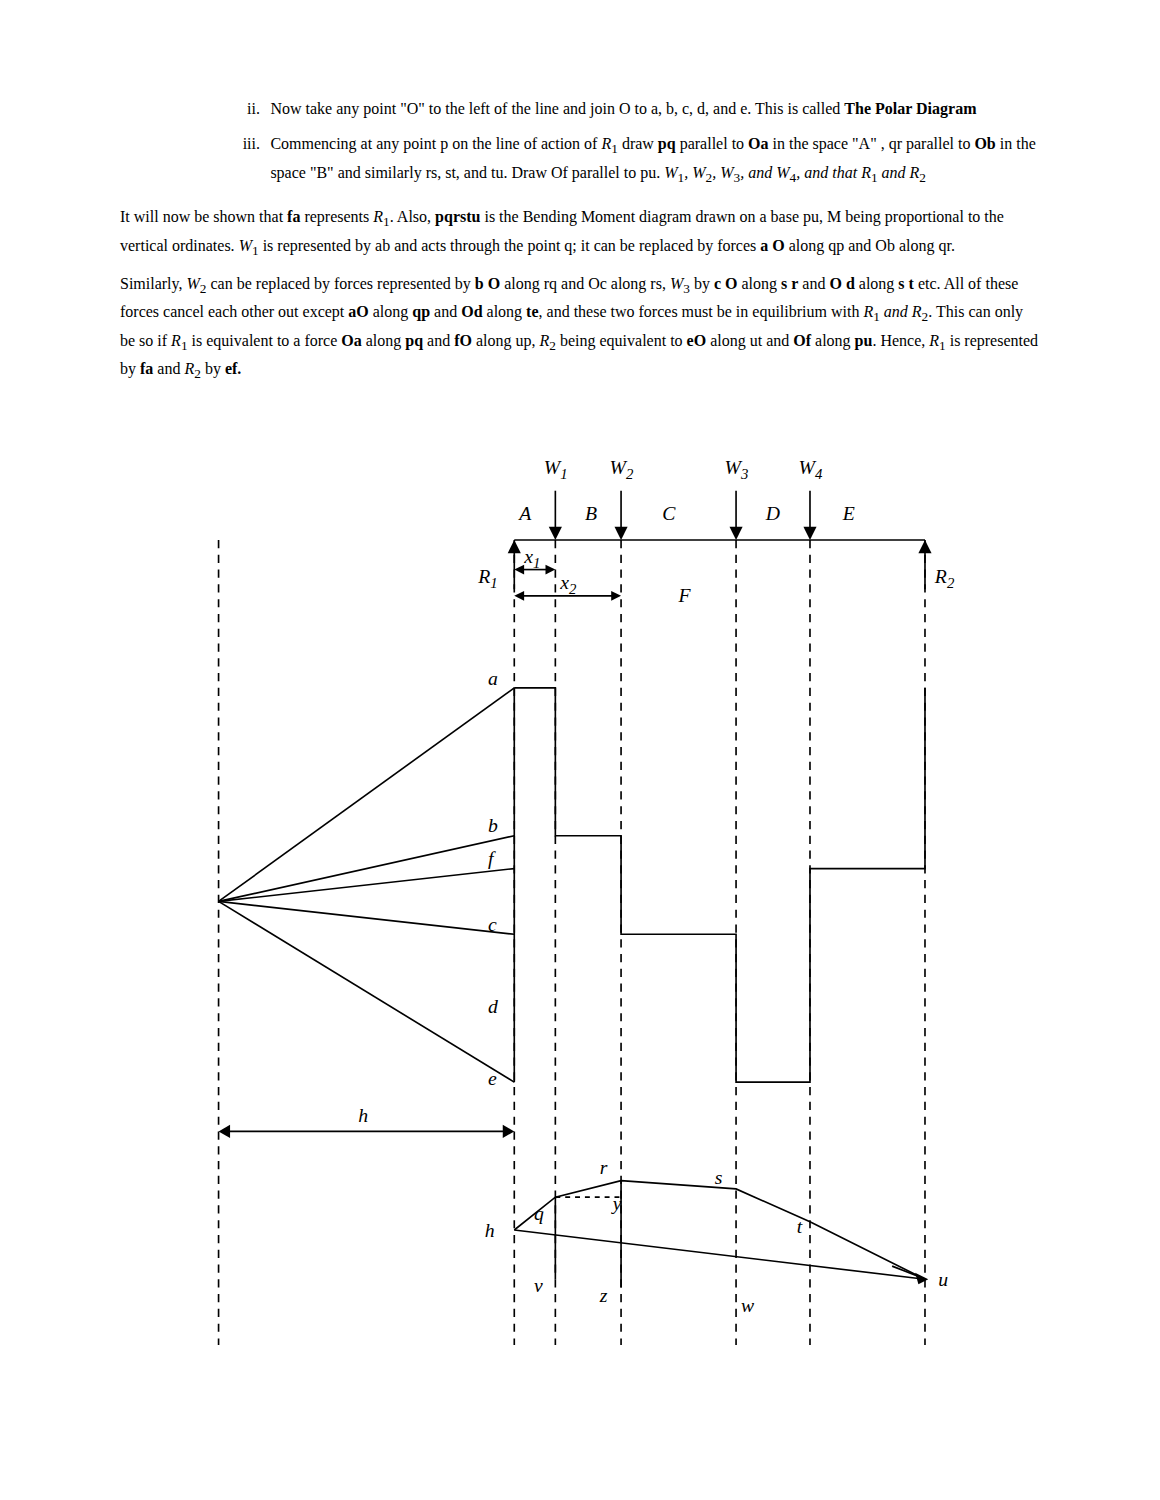Now take any point "O" to the left of the line and join O to a, b, c, d, and e. This is called The Polar Diagram
Commencing at any point p on the line of action of R1 draw pq parallel to Oa in the space "A" , qr parallel to Ob in the space "B" and similarly rs, st, and tu. Draw Of parallel to pu. W1, W2, W3, and W4, and that R1 and R2
It will now be shown that fa represents R1. Also, pqrstu is the Bending Moment diagram drawn on a base pu, M being proportional to the vertical ordinates. W1 is represented by ab and acts through the point q; it can be replaced by forces a O along qp and Ob along qr.
Similarly, W2 can be replaced by forces represented by b O along rq and Oc along rs, W3 by c O along s r and O d along s t etc. All of these forces cancel each other out except aO along qp and Od along te, and these two forces must be in equilibrium with R1 and R2. This can only be so if R1 is equivalent to a force Oa along pq and fO along up, R2 being equivalent to eO along ut and Of along pu. Hence, R1 is represented by fa and R2 by ef.
W1 W2 W3 W4 A B C D E F R1 R2 x1 x2 a b f c d e h h q r y s t u v z w